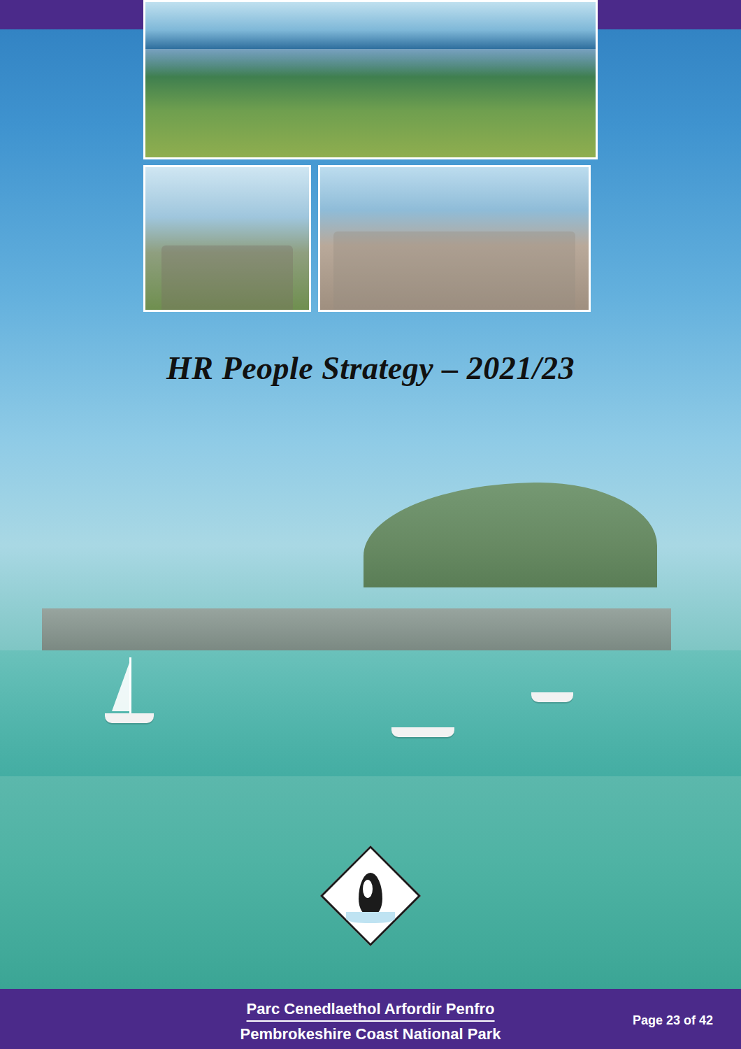HR People Strategy – 2021/23
Parc Cenedlaethol Arfordir Penfro
Pembrokeshire Coast National Park
Page 23 of 42